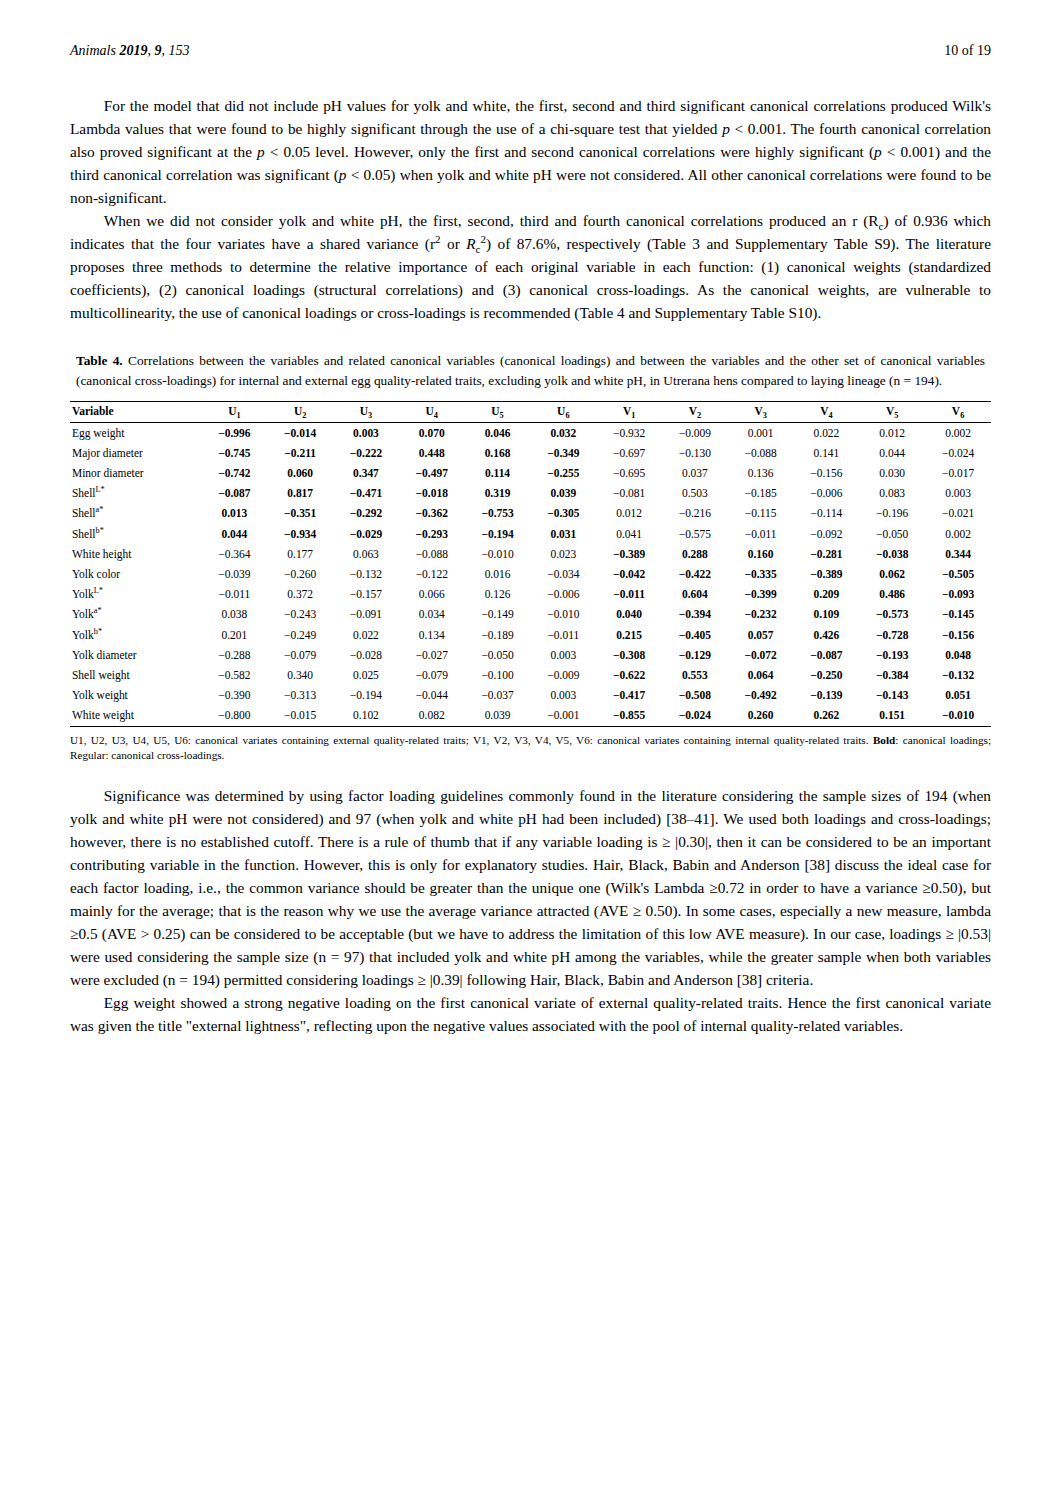Animals 2019, 9, 153 10 of 19
For the model that did not include pH values for yolk and white, the first, second and third significant canonical correlations produced Wilk's Lambda values that were found to be highly significant through the use of a chi-square test that yielded p < 0.001. The fourth canonical correlation also proved significant at the p < 0.05 level. However, only the first and second canonical correlations were highly significant (p < 0.001) and the third canonical correlation was significant (p < 0.05) when yolk and white pH were not considered. All other canonical correlations were found to be non-significant.
When we did not consider yolk and white pH, the first, second, third and fourth canonical correlations produced an r (Rc) of 0.936 which indicates that the four variates have a shared variance (r2 or Rc2) of 87.6%, respectively (Table 3 and Supplementary Table S9). The literature proposes three methods to determine the relative importance of each original variable in each function: (1) canonical weights (standardized coefficients), (2) canonical loadings (structural correlations) and (3) canonical cross-loadings. As the canonical weights, are vulnerable to multicollinearity, the use of canonical loadings or cross-loadings is recommended (Table 4 and Supplementary Table S10).
Table 4. Correlations between the variables and related canonical variables (canonical loadings) and between the variables and the other set of canonical variables (canonical cross-loadings) for internal and external egg quality-related traits, excluding yolk and white pH, in Utrerana hens compared to laying lineage (n = 194).
| Variable | U 1 | U 2 | U 3 | U 4 | U 5 | U 6 | V 1 | V 2 | V 3 | V 4 | V 5 | V 6 |
| --- | --- | --- | --- | --- | --- | --- | --- | --- | --- | --- | --- | --- |
| Egg weight | −0.996 | −0.014 | 0.003 | 0.070 | 0.046 | 0.032 | −0.932 | −0.009 | 0.001 | 0.022 | 0.012 | 0.002 |
| Major diameter | −0.745 | −0.211 | −0.222 | 0.448 | 0.168 | −0.349 | −0.697 | −0.130 | −0.088 | 0.141 | 0.044 | −0.024 |
| Minor diameter | −0.742 | 0.060 | 0.347 | −0.497 | 0.114 | −0.255 | −0.695 | 0.037 | 0.136 | −0.156 | 0.030 | −0.017 |
| Shell L* | −0.087 | 0.817 | −0.471 | −0.018 | 0.319 | 0.039 | −0.081 | 0.503 | −0.185 | −0.006 | 0.083 | 0.003 |
| Shell a* | 0.013 | −0.351 | −0.292 | −0.362 | −0.753 | −0.305 | 0.012 | −0.216 | −0.115 | −0.114 | −0.196 | −0.021 |
| Shell b* | 0.044 | −0.934 | −0.029 | −0.293 | −0.194 | 0.031 | 0.041 | −0.575 | −0.011 | −0.092 | −0.050 | 0.002 |
| White height | −0.364 | 0.177 | 0.063 | −0.088 | −0.010 | 0.023 | −0.389 | 0.288 | 0.160 | −0.281 | −0.038 | 0.344 |
| Yolk color | −0.039 | −0.260 | −0.132 | −0.122 | 0.016 | −0.034 | −0.042 | −0.422 | −0.335 | −0.389 | 0.062 | −0.505 |
| Yolk L* | −0.011 | 0.372 | −0.157 | 0.066 | 0.126 | −0.006 | −0.011 | 0.604 | −0.399 | 0.209 | 0.486 | −0.093 |
| Yolk a* | 0.038 | −0.243 | −0.091 | 0.034 | −0.149 | −0.010 | 0.040 | −0.394 | −0.232 | 0.109 | −0.573 | −0.145 |
| Yolk b* | 0.201 | −0.249 | 0.022 | 0.134 | −0.189 | −0.011 | 0.215 | −0.405 | 0.057 | 0.426 | −0.728 | −0.156 |
| Yolk diameter | −0.288 | −0.079 | −0.028 | −0.027 | −0.050 | 0.003 | −0.308 | −0.129 | −0.072 | −0.087 | −0.193 | 0.048 |
| Shell weight | −0.582 | 0.340 | 0.025 | −0.079 | −0.100 | −0.009 | −0.622 | 0.553 | 0.064 | −0.250 | −0.384 | −0.132 |
| Yolk weight | −0.390 | −0.313 | −0.194 | −0.044 | −0.037 | 0.003 | −0.417 | −0.508 | −0.492 | −0.139 | −0.143 | 0.051 |
| White weight | −0.800 | −0.015 | 0.102 | 0.082 | 0.039 | −0.001 | −0.855 | −0.024 | 0.260 | 0.262 | 0.151 | −0.010 |
U1, U2, U3, U4, U5, U6: canonical variates containing external quality-related traits; V1, V2, V3, V4, V5, V6: canonical variates containing internal quality-related traits. Bold: canonical loadings; Regular: canonical cross-loadings.
Significance was determined by using factor loading guidelines commonly found in the literature considering the sample sizes of 194 (when yolk and white pH were not considered) and 97 (when yolk and white pH had been included) [38–41]. We used both loadings and cross-loadings; however, there is no established cutoff. There is a rule of thumb that if any variable loading is ≥ |0.30|, then it can be considered to be an important contributing variable in the function. However, this is only for explanatory studies. Hair, Black, Babin and Anderson [38] discuss the ideal case for each factor loading, i.e., the common variance should be greater than the unique one (Wilk's Lambda ≥0.72 in order to have a variance ≥0.50), but mainly for the average; that is the reason why we use the average variance attracted (AVE ≥ 0.50). In some cases, especially a new measure, lambda ≥0.5 (AVE > 0.25) can be considered to be acceptable (but we have to address the limitation of this low AVE measure). In our case, loadings ≥ |0.53| were used considering the sample size (n = 97) that included yolk and white pH among the variables, while the greater sample when both variables were excluded (n = 194) permitted considering loadings ≥ |0.39| following Hair, Black, Babin and Anderson [38] criteria.
Egg weight showed a strong negative loading on the first canonical variate of external quality-related traits. Hence the first canonical variate was given the title "external lightness", reflecting upon the negative values associated with the pool of internal quality-related variables.